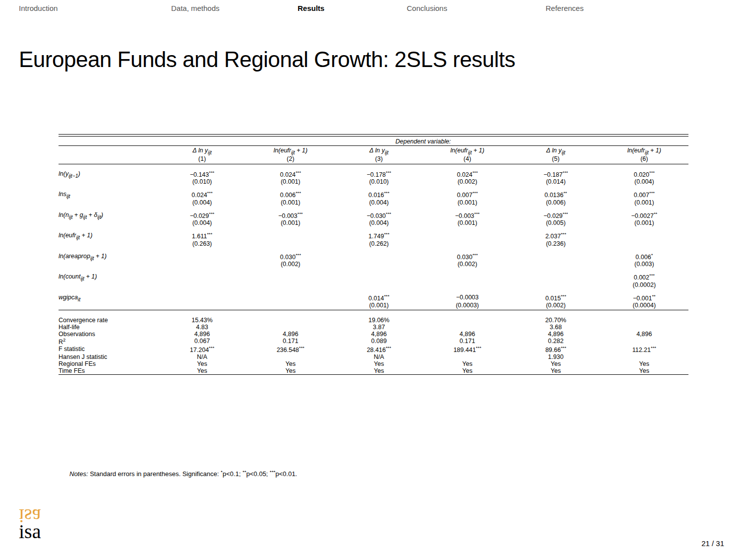Introduction Data, methods Results Conclusions References
European Funds and Regional Growth: 2SLS results
| | Dependent variable: |
| | Δ ln y ijt | ln(eufr ijt + 1) | Δ ln y ijt | ln(eufr ijt + 1) | Δ ln y ijt | ln(eufr ijt + 1) |
| | (1) | (2) | (3) | (4) | (5) | (6) |
| ln(y ijt−1 ) | −0.143 *** | 0.024 *** | −0.178 *** | 0.024 *** | −0.187 *** | 0.020 *** |
| | (0.010) | (0.001) | (0.010) | (0.002) | (0.014) | (0.004) |
| lns ijt | 0.024 *** | 0.006 *** | 0.016 *** | 0.007 *** | 0.0136 ** | 0.007 *** |
| | (0.004) | (0.001) | (0.004) | (0.001) | (0.006) | (0.001) |
| ln(n ijt + g ijt + δ ijt ) | −0.029 *** | −0.003 *** | −0.030 *** | −0.003 *** | −0.029 *** | −0.0027 ** |
| | (0.004) | (0.001) | (0.004) | (0.001) | (0.005) | (0.001) |
| ln(eufr ijt + 1) | 1.611 *** | | 1.749 *** | | 2.037 *** | |
| | (0.263) | | (0.262) | | (0.236) | |
| ln(areaprop ijt + 1) | | 0.030 *** | | 0.030 *** | | 0.006 * |
| | | (0.002) | | (0.002) | | (0.003) |
| ln(count ijt + 1) | | | | | | 0.002 *** |
| | | | | | | (0.0002) |
| wgipca it | | | 0.014 *** | −0.0003 | 0.015 *** | −0.001 ** |
| | | | (0.001) | (0.0003) | (0.002) | (0.0004) |
| Convergence rate | 15.43% | | 19.06% | | 20.70% | |
| Half-life | 4.83 | | 3.87 | | 3.68 | |
| Observations | 4,896 | 4,896 | 4,896 | 4,896 | 4,896 | 4,896 |
| R 2 | 0.067 | 0.171 | 0.089 | 0.171 | 0.282 | |
| F statistic | 17.204 *** | 236.548 *** | 28.416 *** | 189.441 *** | 89.66 *** | 112.21 *** |
| Hansen J statistic | N/A | | N/A | | 1.930 | |
| Regional FEs | Yes | Yes | Yes | Yes | Yes | Yes |
| Time FEs | Yes | Yes | Yes | Yes | Yes | Yes |
Notes: Standard errors in parentheses. Significance: *p<0.1; **p<0.05; ***p<0.01.
isa isa
21 / 31